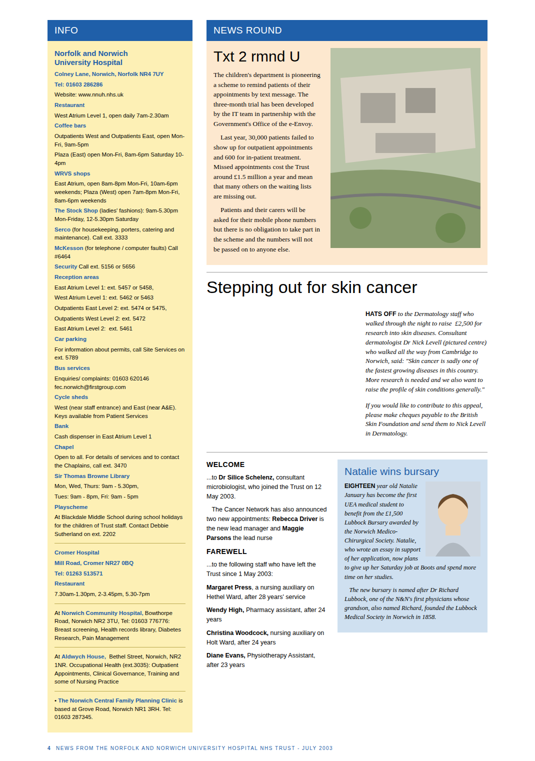INFO
Norfolk and Norwich
University Hospital
Colney Lane, Norwich, Norfolk NR4 7UY
Tel: 01603 286286
Website: www.nnuh.nhs.uk
Restaurant
West Atrium Level 1, open daily 7am-2.30am
Coffee bars
Outpatients West and Outpatients East, open Mon-Fri, 9am-5pm
Plaza (East) open Mon-Fri, 8am-6pm Saturday 10-4pm
WRVS shops
East Atrium, open 8am-8pm Mon-Fri, 10am-6pm weekends; Plaza (West) open 7am-8pm Mon-Fri, 8am-6pm weekends
The Stock Shop (ladies' fashions): 9am-5.30pm Mon-Friday, 12-5.30pm Saturday
Serco (for housekeeping, porters, catering and maintenance). Call ext. 3333
McKesson (for telephone / computer faults) Call #6464
Security Call ext. 5156 or 5656
Reception areas
East Atrium Level 1: ext. 5457 or 5458,
West Atrium Level 1: ext. 5462 or 5463
Outpatients East Level 2: ext. 5474 or 5475,
Outpatients West Level 2: ext. 5472
East Atrium Level 2: ext. 5461
Car parking
For information about permits, call Site Services on ext. 5789
Bus services
Enquiries/ complaints: 01603 620146 fec.norwich@firstgroup.com
Cycle sheds
West (near staff entrance) and East (near A&E). Keys available from Patient Services
Bank
Cash dispenser in East Atrium Level 1
Chapel
Open to all. For details of services and to contact the Chaplains, call ext. 3470
Sir Thomas Browne Library
Mon, Wed, Thurs: 9am - 5.30pm,
Tues: 9am - 8pm, Fri: 9am - 5pm
Playscheme
At Blackdale Middle School during school holidays for the children of Trust staff. Contact Debbie Sutherland on ext. 2202
Cromer Hospital
Mill Road, Cromer NR27 0BQ
Tel: 01263 513571
Restaurant
7.30am-1.30pm, 2-3.45pm, 5.30-7pm
At Norwich Community Hospital, Bowthorpe Road, Norwich NR2 3TU, Tel: 01603 776776: Breast screening, Health records library, Diabetes Research, Pain Management
At Aldwych House, Bethel Street, Norwich, NR2 1NR. Occupational Health (ext.3035): Outpatient Appointments, Clinical Governance, Training and some of Nursing Practice
• The Norwich Central Family Planning Clinic is based at Grove Road, Norwich NR1 3RH. Tel: 01603 287345.
NEWS ROUND
Txt 2 rmnd U
The children's department is pioneering a scheme to remind patients of their appointments by text message. The three-month trial has been developed by the IT team in partnership with the Government's Office of the e-Envoy.
Last year, 30,000 patients failed to show up for outpatient appointments and 600 for in-patient treatment. Missed appointments cost the Trust around £1.5 million a year and mean that many others on the waiting lists are missing out.
Patients and their carers will be asked for their mobile phone numbers but there is no obligation to take part in the scheme and the numbers will not be passed on to anyone else.
Stepping out for skin cancer
HATS OFF to the Dermatology staff who walked through the night to raise £2,500 for research into skin diseases. Consultant dermatologist Dr Nick Levell (pictured centre) who walked all the way from Cambridge to Norwich, said: "Skin cancer is sadly one of the fastest growing diseases in this country. More research is needed and we also want to raise the profile of skin conditions generally."
If you would like to contribute to this appeal, please make cheques payable to the British Skin Foundation and send them to Nick Levell in Dermatology.
WELCOME
...to Dr Silice Schelenz, consultant microbiologist, who joined the Trust on 12 May 2003.
The Cancer Network has also announced two new appointments: Rebecca Driver is the new lead manager and Maggie Parsons the lead nurse
FAREWELL
...to the following staff who have left the Trust since 1 May 2003:
Margaret Press, a nursing auxiliary on Hethel Ward, after 28 years' service
Wendy High, Pharmacy assistant, after 24 years
Christina Woodcock, nursing auxiliary on Holt Ward, after 24 years
Diane Evans, Physiotherapy Assistant, after 23 years
Natalie wins bursary
EIGHTEEN year old Natalie January has become the first UEA medical student to benefit from the £1,500 Lubbock Bursary awarded by the Norwich Medico-Chirurgical Society. Natalie, who wrote an essay in support of her application, now plans to give up her Saturday job at Boots and spend more time on her studies.
The new bursary is named after Dr Richard Lubbock, one of the N&N's first physicians whose grandson, also named Richard, founded the Lubbock Medical Society in Norwich in 1858.
4 NEWS FROM THE NORFOLK AND NORWICH UNIVERSITY HOSPITAL NHS TRUST - JULY 2003